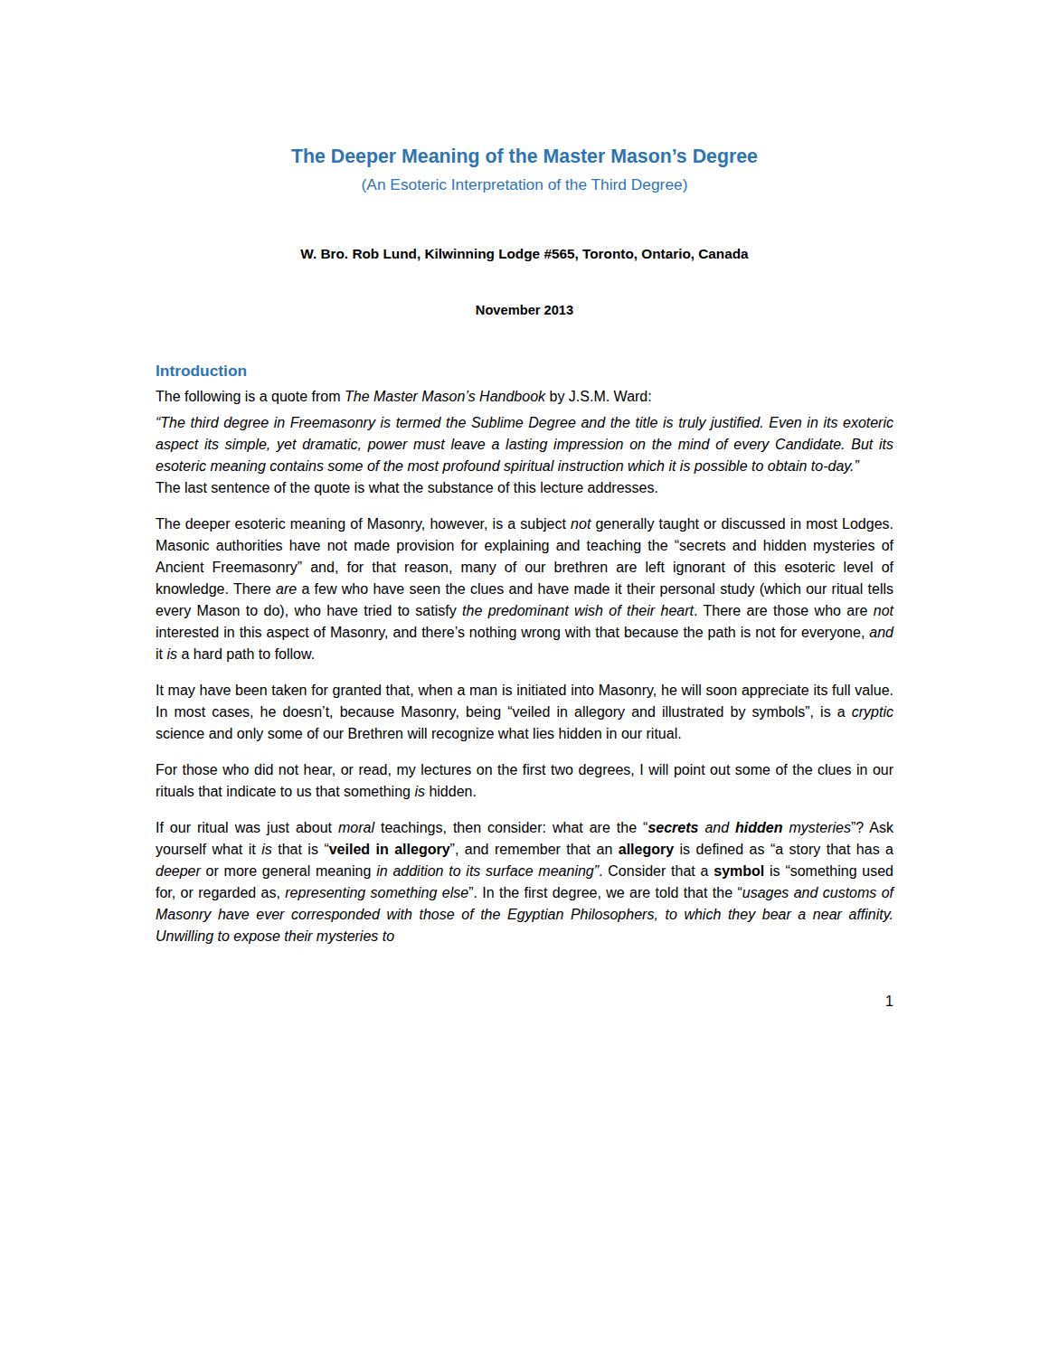The Deeper Meaning of the Master Mason’s Degree
(An Esoteric Interpretation of the Third Degree)
W. Bro. Rob Lund, Kilwinning Lodge #565, Toronto, Ontario, Canada
November 2013
Introduction
The following is a quote from The Master Mason’s Handbook by J.S.M. Ward:
“The third degree in Freemasonry is termed the Sublime Degree and the title is truly justified. Even in its exoteric aspect its simple, yet dramatic, power must leave a lasting impression on the mind of every Candidate. But its esoteric meaning contains some of the most profound spiritual instruction which it is possible to obtain to-day.”
The last sentence of the quote is what the substance of this lecture addresses.
The deeper esoteric meaning of Masonry, however, is a subject not generally taught or discussed in most Lodges. Masonic authorities have not made provision for explaining and teaching the “secrets and hidden mysteries of Ancient Freemasonry” and, for that reason, many of our brethren are left ignorant of this esoteric level of knowledge. There are a few who have seen the clues and have made it their personal study (which our ritual tells every Mason to do), who have tried to satisfy the predominant wish of their heart. There are those who are not interested in this aspect of Masonry, and there’s nothing wrong with that because the path is not for everyone, and it is a hard path to follow.
It may have been taken for granted that, when a man is initiated into Masonry, he will soon appreciate its full value. In most cases, he doesn’t, because Masonry, being “veiled in allegory and illustrated by symbols”, is a cryptic science and only some of our Brethren will recognize what lies hidden in our ritual.
For those who did not hear, or read, my lectures on the first two degrees, I will point out some of the clues in our rituals that indicate to us that something is hidden.
If our ritual was just about moral teachings, then consider: what are the “secrets and hidden mysteries”? Ask yourself what it is that is “veiled in allegory”, and remember that an allegory is defined as “a story that has a deeper or more general meaning in addition to its surface meaning”. Consider that a symbol is “something used for, or regarded as, representing something else”. In the first degree, we are told that the “usages and customs of Masonry have ever corresponded with those of the Egyptian Philosophers, to which they bear a near affinity. Unwilling to expose their mysteries to
1